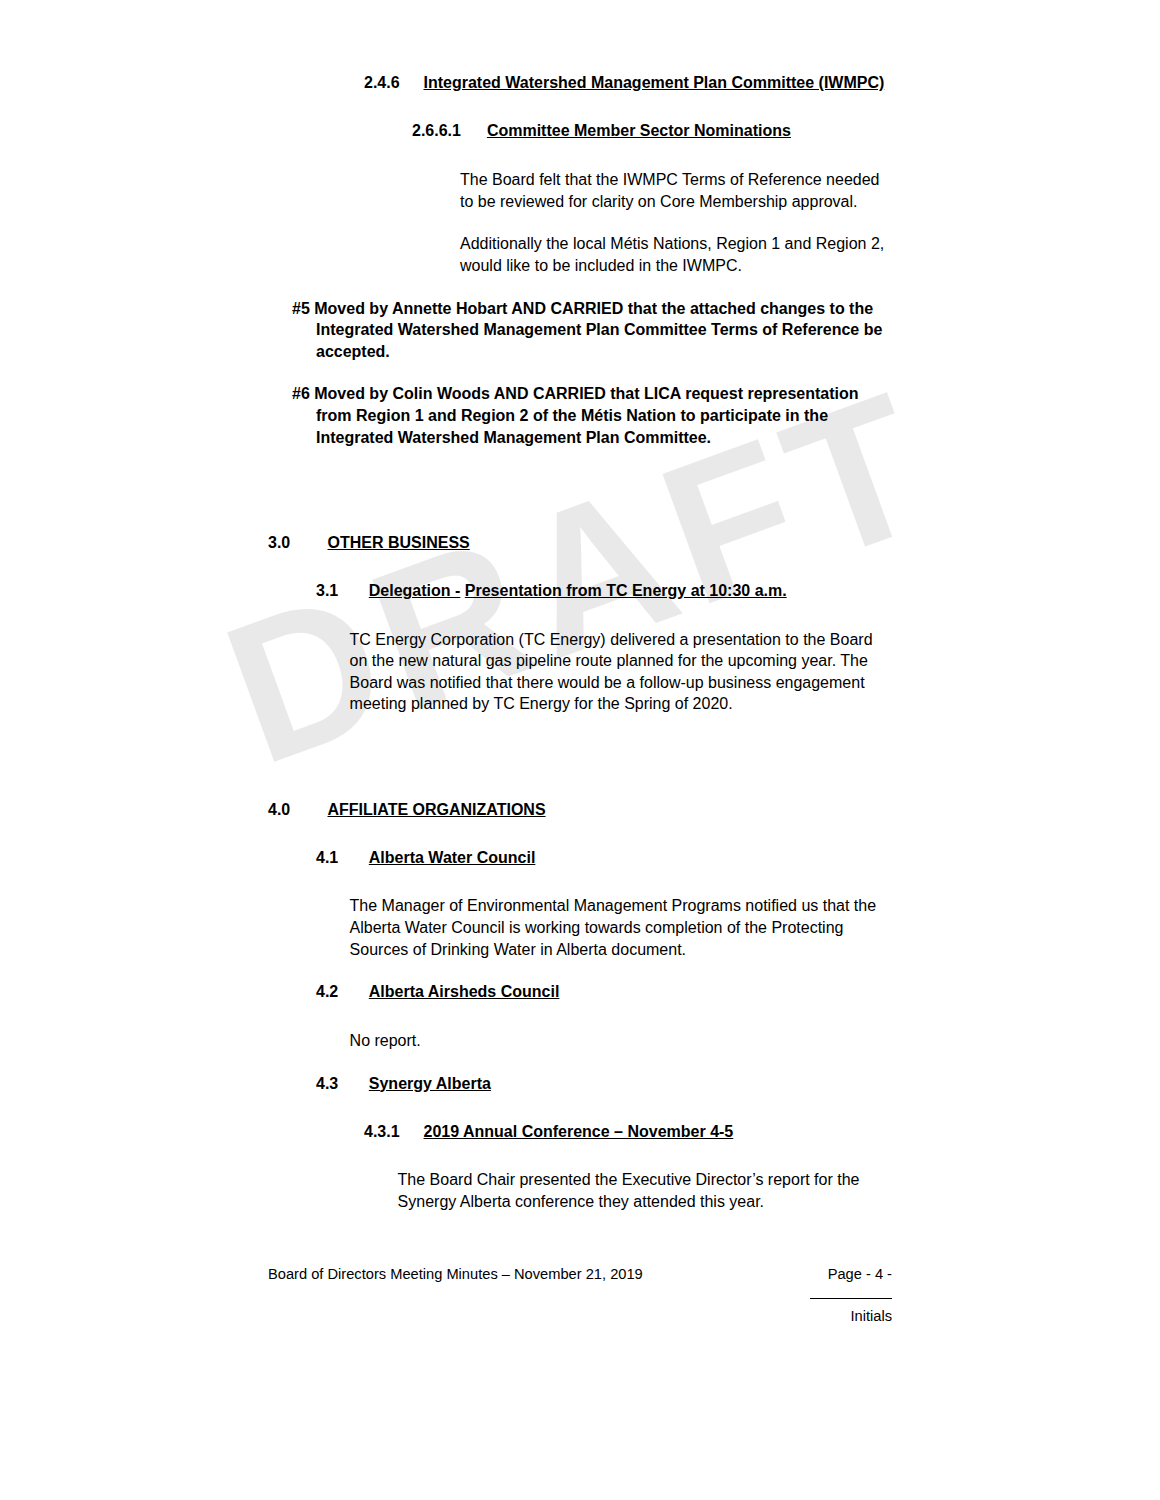DRAFT
2.4.6 Integrated Watershed Management Plan Committee (IWMPC)
2.6.6.1 Committee Member Sector Nominations
The Board felt that the IWMPC Terms of Reference needed to be reviewed for clarity on Core Membership approval.
Additionally the local Métis Nations, Region 1 and Region 2, would like to be included in the IWMPC.
#5 Moved by Annette Hobart AND CARRIED that the attached changes to the Integrated Watershed Management Plan Committee Terms of Reference be accepted.
#6 Moved by Colin Woods AND CARRIED that LICA request representation from Region 1 and Region 2 of the Métis Nation to participate in the Integrated Watershed Management Plan Committee.
3.0 OTHER BUSINESS
3.1 Delegation - Presentation from TC Energy at 10:30 a.m.
TC Energy Corporation (TC Energy) delivered a presentation to the Board on the new natural gas pipeline route planned for the upcoming year. The Board was notified that there would be a follow-up business engagement meeting planned by TC Energy for the Spring of 2020.
4.0 AFFILIATE ORGANIZATIONS
4.1 Alberta Water Council
The Manager of Environmental Management Programs notified us that the Alberta Water Council is working towards completion of the Protecting Sources of Drinking Water in Alberta document.
4.2 Alberta Airsheds Council
No report.
4.3 Synergy Alberta
4.3.12019 Annual Conference – November 4-5
The Board Chair presented the Executive Director’s report for the Synergy Alberta conference they attended this year.
Board of Directors Meeting Minutes – November 21, 2019
Page - 4 -
Initials